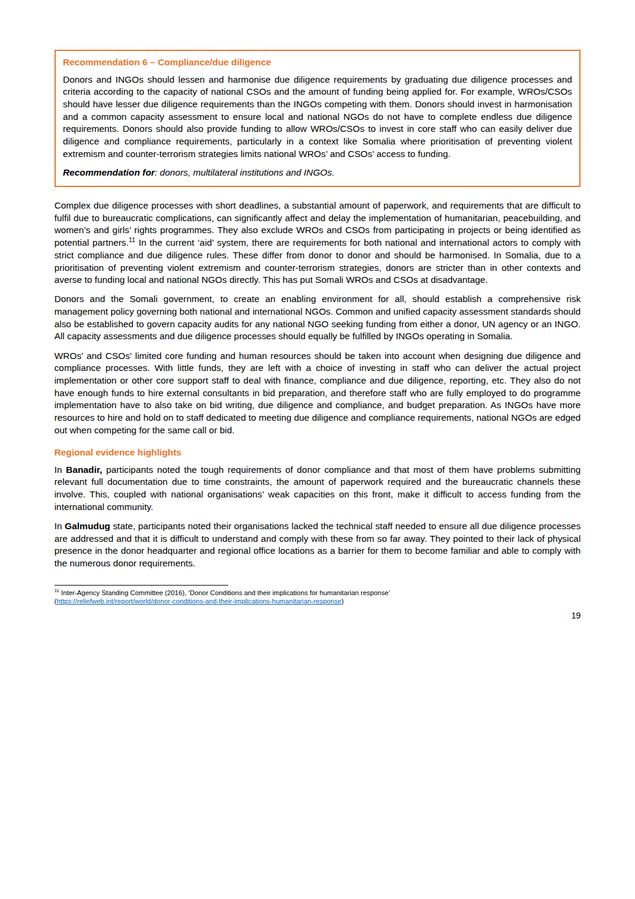Recommendation 6 – Compliance/due diligence
Donors and INGOs should lessen and harmonise due diligence requirements by graduating due diligence processes and criteria according to the capacity of national CSOs and the amount of funding being applied for. For example, WROs/CSOs should have lesser due diligence requirements than the INGOs competing with them. Donors should invest in harmonisation and a common capacity assessment to ensure local and national NGOs do not have to complete endless due diligence requirements. Donors should also provide funding to allow WROs/CSOs to invest in core staff who can easily deliver due diligence and compliance requirements, particularly in a context like Somalia where prioritisation of preventing violent extremism and counter-terrorism strategies limits national WROs’ and CSOs’ access to funding.
Recommendation for: donors, multilateral institutions and INGOs.
Complex due diligence processes with short deadlines, a substantial amount of paperwork, and requirements that are difficult to fulfil due to bureaucratic complications, can significantly affect and delay the implementation of humanitarian, peacebuilding, and women’s and girls’ rights programmes. They also exclude WROs and CSOs from participating in projects or being identified as potential partners.11 In the current ‘aid’ system, there are requirements for both national and international actors to comply with strict compliance and due diligence rules. These differ from donor to donor and should be harmonised. In Somalia, due to a prioritisation of preventing violent extremism and counter-terrorism strategies, donors are stricter than in other contexts and averse to funding local and national NGOs directly. This has put Somali WROs and CSOs at disadvantage.
Donors and the Somali government, to create an enabling environment for all, should establish a comprehensive risk management policy governing both national and international NGOs. Common and unified capacity assessment standards should also be established to govern capacity audits for any national NGO seeking funding from either a donor, UN agency or an INGO. All capacity assessments and due diligence processes should equally be fulfilled by INGOs operating in Somalia.
WROs’ and CSOs’ limited core funding and human resources should be taken into account when designing due diligence and compliance processes. With little funds, they are left with a choice of investing in staff who can deliver the actual project implementation or other core support staff to deal with finance, compliance and due diligence, reporting, etc. They also do not have enough funds to hire external consultants in bid preparation, and therefore staff who are fully employed to do programme implementation have to also take on bid writing, due diligence and compliance, and budget preparation. As INGOs have more resources to hire and hold on to staff dedicated to meeting due diligence and compliance requirements, national NGOs are edged out when competing for the same call or bid.
Regional evidence highlights
In Banadir, participants noted the tough requirements of donor compliance and that most of them have problems submitting relevant full documentation due to time constraints, the amount of paperwork required and the bureaucratic channels these involve. This, coupled with national organisations’ weak capacities on this front, make it difficult to access funding from the international community.
In Galmudug state, participants noted their organisations lacked the technical staff needed to ensure all due diligence processes are addressed and that it is difficult to understand and comply with these from so far away. They pointed to their lack of physical presence in the donor headquarter and regional office locations as a barrier for them to become familiar and able to comply with the numerous donor requirements.
11 Inter-Agency Standing Committee (2016), ‘Donor Conditions and their implications for humanitarian response’
(https://reliefweb.int/report/world/donor-conditions-and-their-implications-humanitarian-response)
19